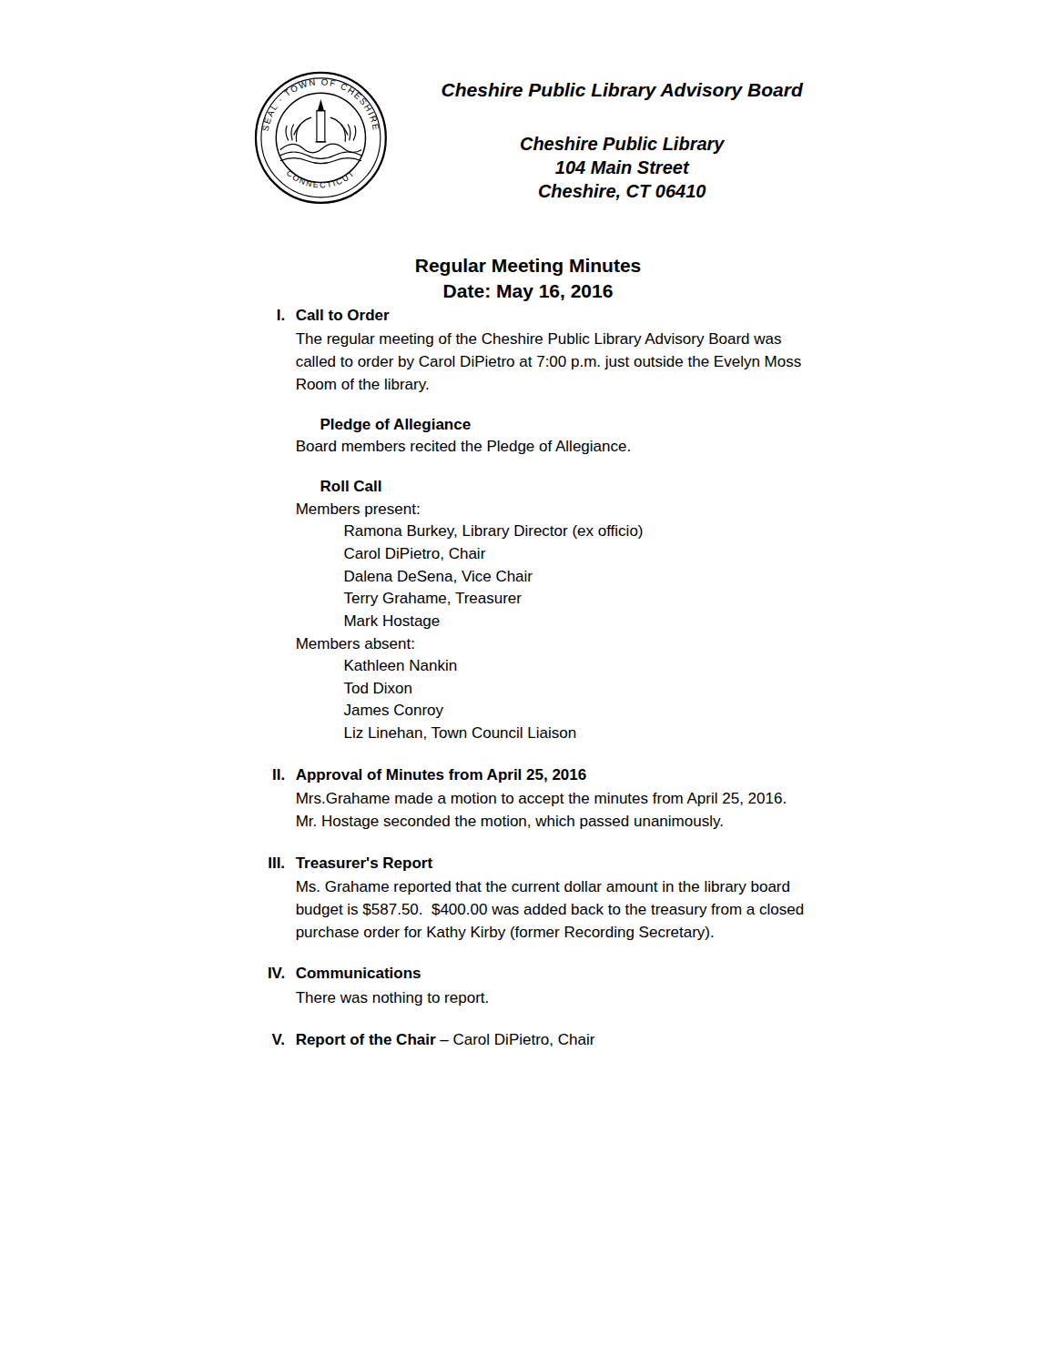SEAL · TOWN OF CHESHIRE CONNECTICUT
Cheshire Public Library Advisory Board
Cheshire Public Library
104 Main Street
Cheshire, CT 06410
Regular Meeting Minutes
Date: May 16, 2016
I.
Call to Order
The regular meeting of the Cheshire Public Library Advisory Board was called to order by Carol DiPietro at 7:00 p.m. just outside the Evelyn Moss Room of the library.
Pledge of Allegiance
Board members recited the Pledge of Allegiance.
Roll Call
Members present:
Ramona Burkey, Library Director (ex officio)
Carol DiPietro, Chair
Dalena DeSena, Vice Chair
Terry Grahame, Treasurer
Mark Hostage
Members absent:
Kathleen Nankin
Tod Dixon
James Conroy
Liz Linehan, Town Council Liaison
II.
Approval of Minutes from April 25, 2016
Mrs.Grahame made a motion to accept the minutes from April 25, 2016.
Mr. Hostage seconded the motion, which passed unanimously.
III.
Treasurer's Report
Ms. Grahame reported that the current dollar amount in the library board budget is $587.50. $400.00 was added back to the treasury from a closed purchase order for Kathy Kirby (former Recording Secretary).
IV.
Communications
There was nothing to report.
V.
Report of the Chair – Carol DiPietro, Chair